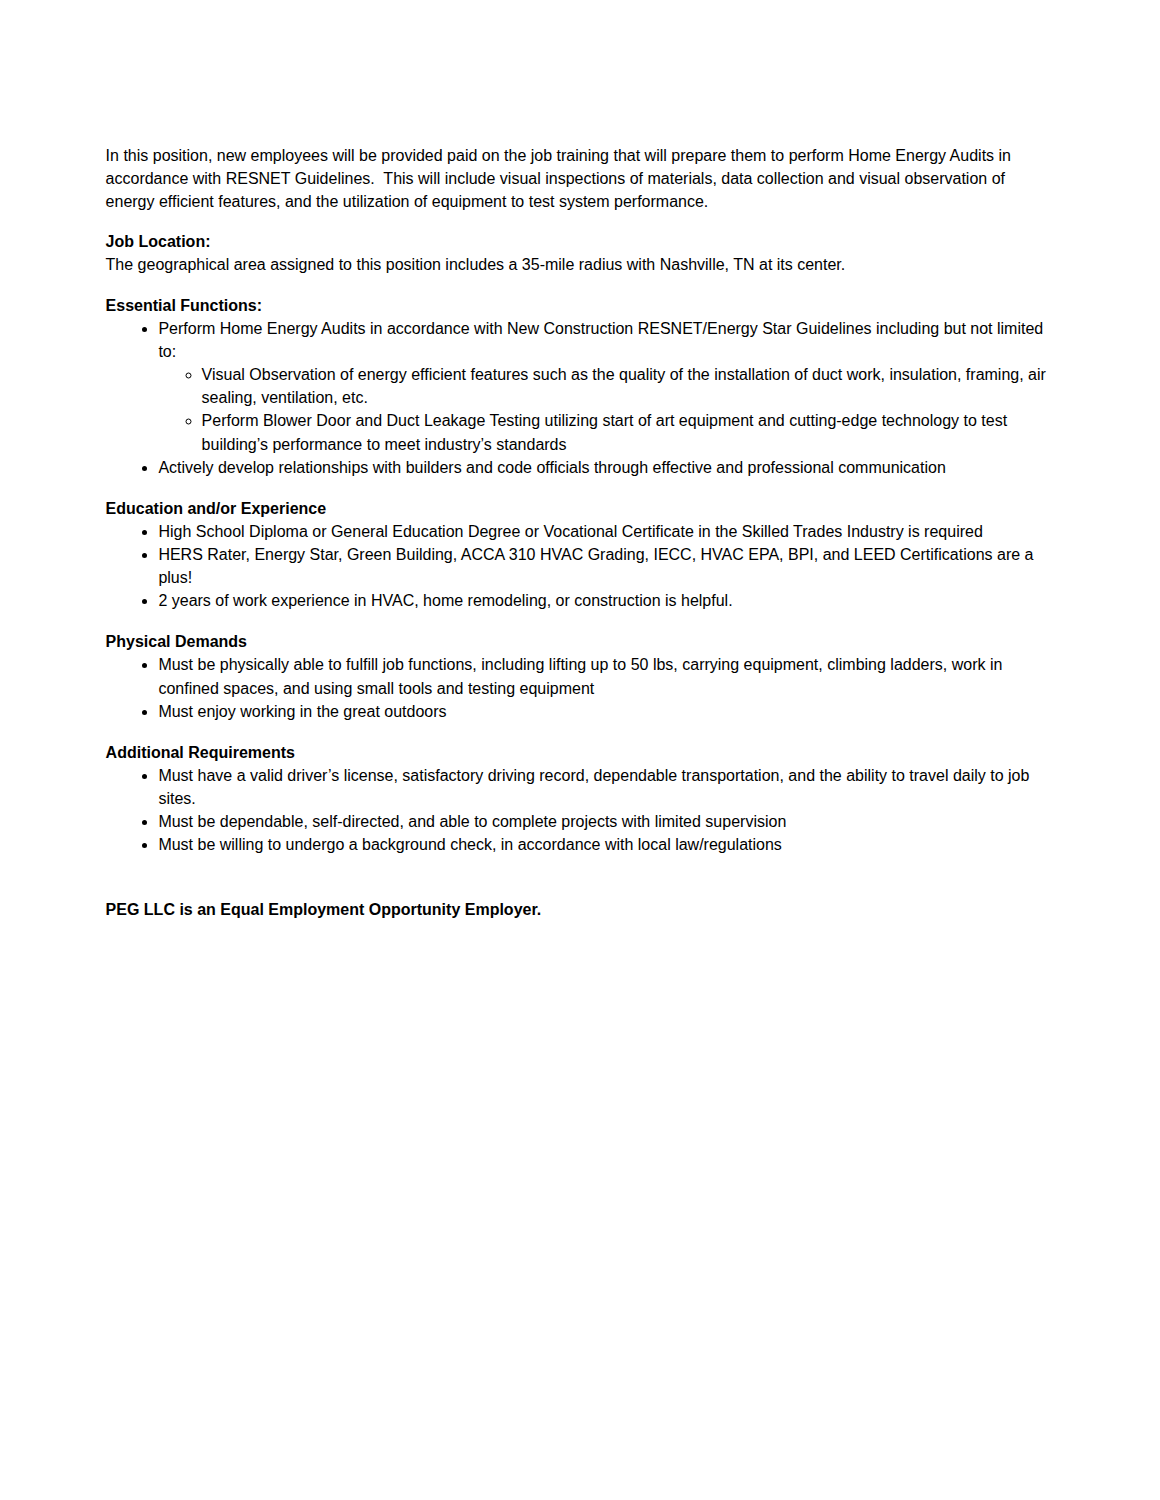In this position, new employees will be provided paid on the job training that will prepare them to perform Home Energy Audits in accordance with RESNET Guidelines. This will include visual inspections of materials, data collection and visual observation of energy efficient features, and the utilization of equipment to test system performance.
Job Location:
The geographical area assigned to this position includes a 35-mile radius with Nashville, TN at its center.
Essential Functions:
Perform Home Energy Audits in accordance with New Construction RESNET/Energy Star Guidelines including but not limited to:
Visual Observation of energy efficient features such as the quality of the installation of duct work, insulation, framing, air sealing, ventilation, etc.
Perform Blower Door and Duct Leakage Testing utilizing start of art equipment and cutting-edge technology to test building’s performance to meet industry’s standards
Actively develop relationships with builders and code officials through effective and professional communication
Education and/or Experience
High School Diploma or General Education Degree or Vocational Certificate in the Skilled Trades Industry is required
HERS Rater, Energy Star, Green Building, ACCA 310 HVAC Grading, IECC, HVAC EPA, BPI, and LEED Certifications are a plus!
2 years of work experience in HVAC, home remodeling, or construction is helpful.
Physical Demands
Must be physically able to fulfill job functions, including lifting up to 50 lbs, carrying equipment, climbing ladders, work in confined spaces, and using small tools and testing equipment
Must enjoy working in the great outdoors
Additional Requirements
Must have a valid driver’s license, satisfactory driving record, dependable transportation, and the ability to travel daily to job sites.
Must be dependable, self-directed, and able to complete projects with limited supervision
Must be willing to undergo a background check, in accordance with local law/regulations
PEG LLC is an Equal Employment Opportunity Employer.